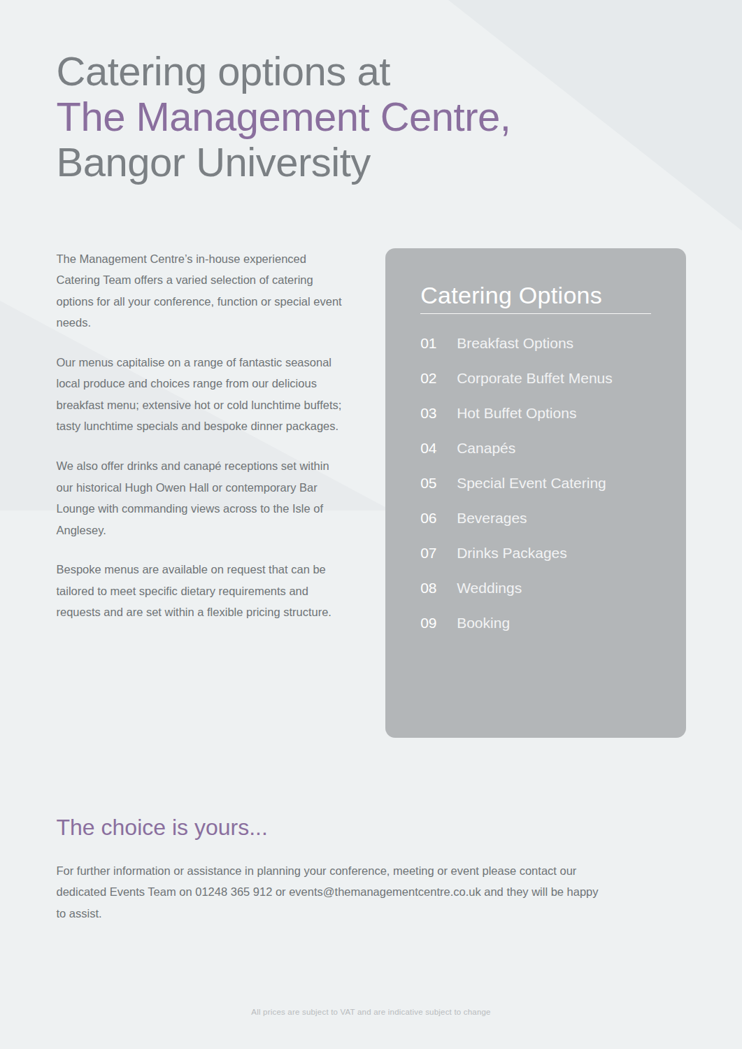Catering options at
The Management Centre,
Bangor University
The Management Centre’s in-house experienced Catering Team offers a varied selection of catering options for all your conference, function or special event needs.
Our menus capitalise on a range of fantastic seasonal local produce and choices range from our delicious breakfast menu; extensive hot or cold lunchtime buffets; tasty lunchtime specials and bespoke dinner packages.
We also offer drinks and canapé receptions set within our historical Hugh Owen Hall or contemporary Bar Lounge with commanding views across to the Isle of Anglesey.
Bespoke menus are available on request that can be tailored to meet specific dietary requirements and requests and are set within a flexible pricing structure.
Catering Options
01 Breakfast Options
02 Corporate Buffet Menus
03 Hot Buffet Options
04 Canapés
05 Special Event Catering
06 Beverages
07 Drinks Packages
08 Weddings
09 Booking
The choice is yours...
For further information or assistance in planning your conference, meeting or event please contact our dedicated Events Team on 01248 365 912 or events@themanagementcentre.co.uk and they will be happy to assist.
All prices are subject to VAT and are indicative subject to change